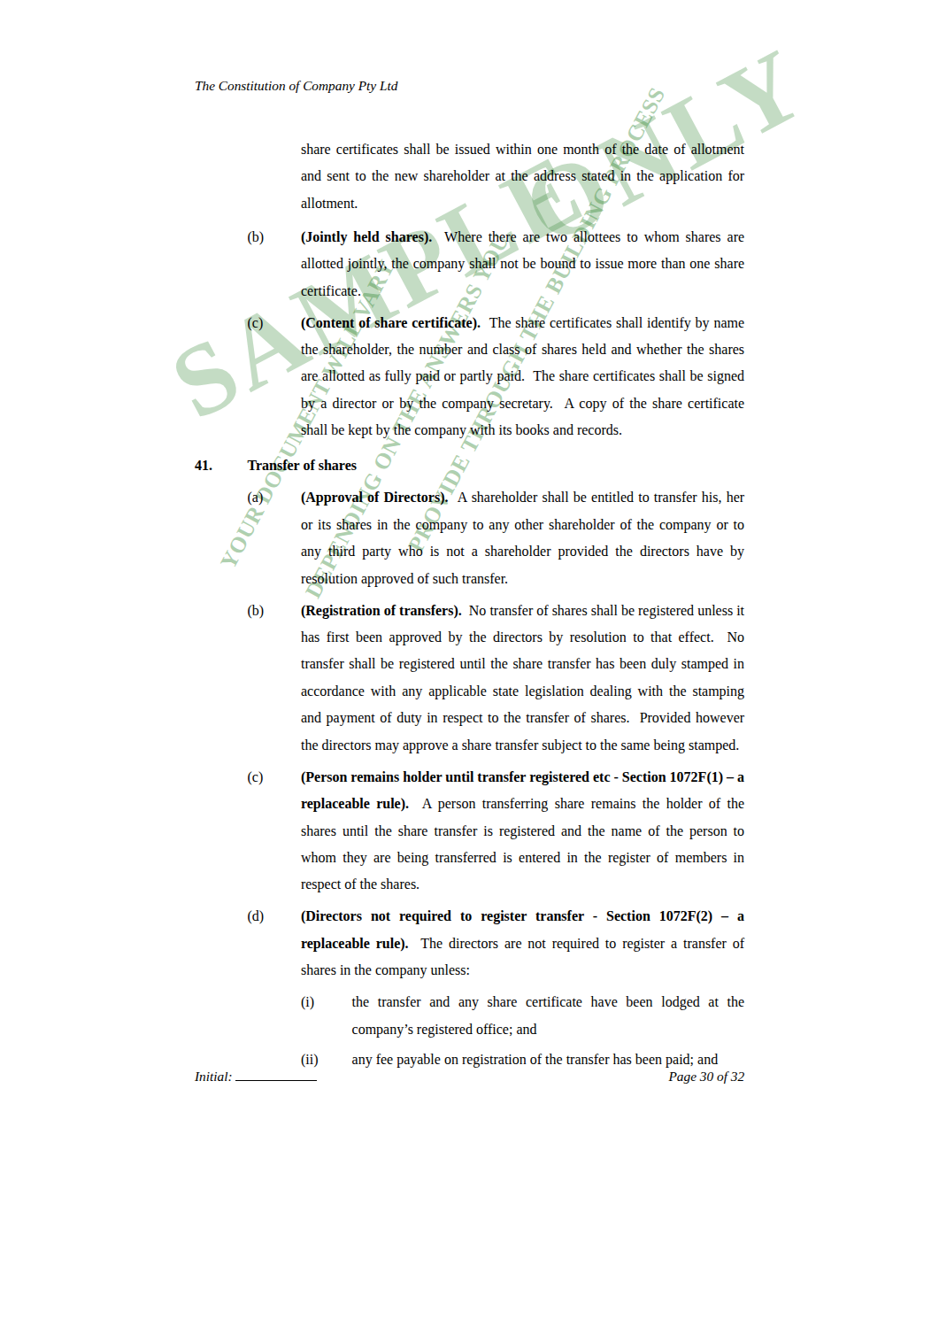SAMPLE
ONLY
YOUR DOCUMENT WILL VARY
DEPENDING ON THE ANSWERS YOU
PROVIDE THROUGH THE BUILDING PROCESS
The Constitution of Company Pty Ltd
share certificates shall be issued within one month of the date of allotment and sent to the new shareholder at the address stated in the application for allotment.
(b) (Jointly held shares). Where there are two allottees to whom shares are allotted jointly, the company shall not be bound to issue more than one share certificate.
(c) (Content of share certificate). The share certificates shall identify by name the shareholder, the number and class of shares held and whether the shares are allotted as fully paid or partly paid. The share certificates shall be signed by a director or by the company secretary. A copy of the share certificate shall be kept by the company with its books and records.
41. Transfer of shares
(a) (Approval of Directors). A shareholder shall be entitled to transfer his, her or its shares in the company to any other shareholder of the company or to any third party who is not a shareholder provided the directors have by resolution approved of such transfer.
(b) (Registration of transfers). No transfer of shares shall be registered unless it has first been approved by the directors by resolution to that effect. No transfer shall be registered until the share transfer has been duly stamped in accordance with any applicable state legislation dealing with the stamping and payment of duty in respect to the transfer of shares. Provided however the directors may approve a share transfer subject to the same being stamped.
(c) (Person remains holder until transfer registered etc - Section 1072F(1) – a replaceable rule). A person transferring share remains the holder of the shares until the share transfer is registered and the name of the person to whom they are being transferred is entered in the register of members in respect of the shares.
(d) (Directors not required to register transfer - Section 1072F(2) – a replaceable rule). The directors are not required to register a transfer of shares in the company unless:
(i) the transfer and any share certificate have been lodged at the company’s registered office; and
(ii) any fee payable on registration of the transfer has been paid; and
Initial: Page 30 of 32